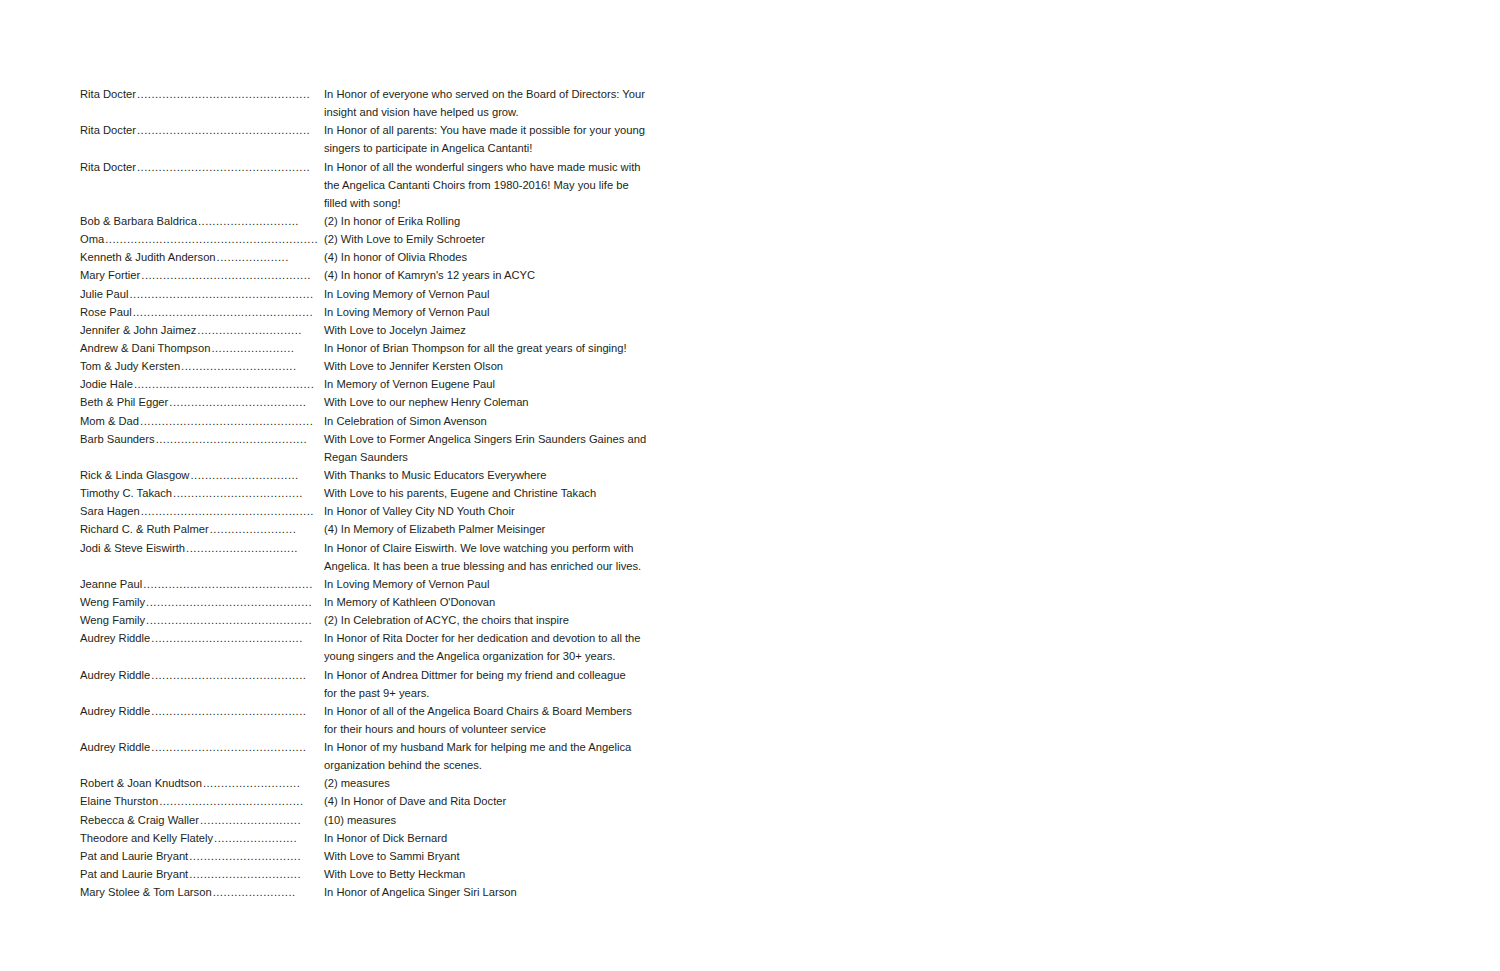Rita Docter ................................................ In Honor of everyone who served on the Board of Directors: Yourinsight and vision have helped us grow.
Rita Docter ................................................ In Honor of all parents: You have made it possible for your youngsingers to participate in Angelica Cantanti!
Rita Docter ................................................ In Honor of all the wonderful singers who have made music withthe Angelica Cantanti Choirs from 1980-2016! May you life be filled with song!
Bob & Barbara Baldrica ............................ (2) In honor of Erika Rolling
Oma ........................................................... (2) With Love to Emily Schroeter
Kenneth & Judith Anderson .................... (4) In honor of Olivia Rhodes
Mary Fortier ............................................... (4) In honor of Kamryn's 12 years in ACYC
Julie Paul ................................................... In Loving Memory of Vernon Paul
Rose Paul .................................................. In Loving Memory of Vernon Paul
Jennifer & John Jaimez ............................. With Love to Jocelyn Jaimez
Andrew & Dani Thompson ....................... In Honor of Brian Thompson for all the great years of singing!
Tom & Judy Kersten ................................ With Love to Jennifer Kersten Olson
Jodie Hale .................................................. In Memory of Vernon Eugene Paul
Beth & Phil Egger ...................................... With Love to our nephew Henry Coleman
Mom & Dad ................................................ In Celebration of Simon Avenson
Barb Saunders .......................................... With Love to Former Angelica Singers Erin Saunders Gaines andRegan Saunders
Rick & Linda Glasgow .............................. With Thanks to Music Educators Everywhere
Timothy C. Takach .................................... With Love to his parents, Eugene and Christine Takach
Sara Hagen ................................................ In Honor of Valley City ND Youth Choir
Richard C. & Ruth Palmer ........................ (4) In Memory of Elizabeth Palmer Meisinger
Jodi & Steve Eiswirth ............................... In Honor of Claire Eiswirth. We love watching you perform withAngelica. It has been a true blessing and has enriched our lives.
Jeanne Paul ............................................... In Loving Memory of Vernon Paul
Weng Family .............................................. In Memory of Kathleen O'Donovan
Weng Family .............................................. (2) In Celebration of ACYC, the choirs that inspire
Audrey Riddle .......................................... In Honor of Rita Docter for her dedication and devotion to all theyoung singers and the Angelica organization for 30+ years.
Audrey Riddle ........................................... In Honor of Andrea Dittmer for being my friend and colleaguefor the past 9+ years.
Audrey Riddle ........................................... In Honor of all of the Angelica Board Chairs & Board Membersfor their hours and hours of volunteer service
Audrey Riddle ........................................... In Honor of my husband Mark for helping me and the Angelicaorganization behind the scenes.
Robert & Joan Knudtson ........................... (2) measures
Elaine Thurston ........................................ (4) In Honor of Dave and Rita Docter
Rebecca & Craig Waller ............................ (10) measures
Theodore and Kelly Flately ....................... In Honor of Dick Bernard
Pat and Laurie Bryant ............................... With Love to Sammi Bryant
Pat and Laurie Bryant ............................... With Love to Betty Heckman
Mary Stolee & Tom Larson ....................... In Honor of Angelica Singer Siri Larson